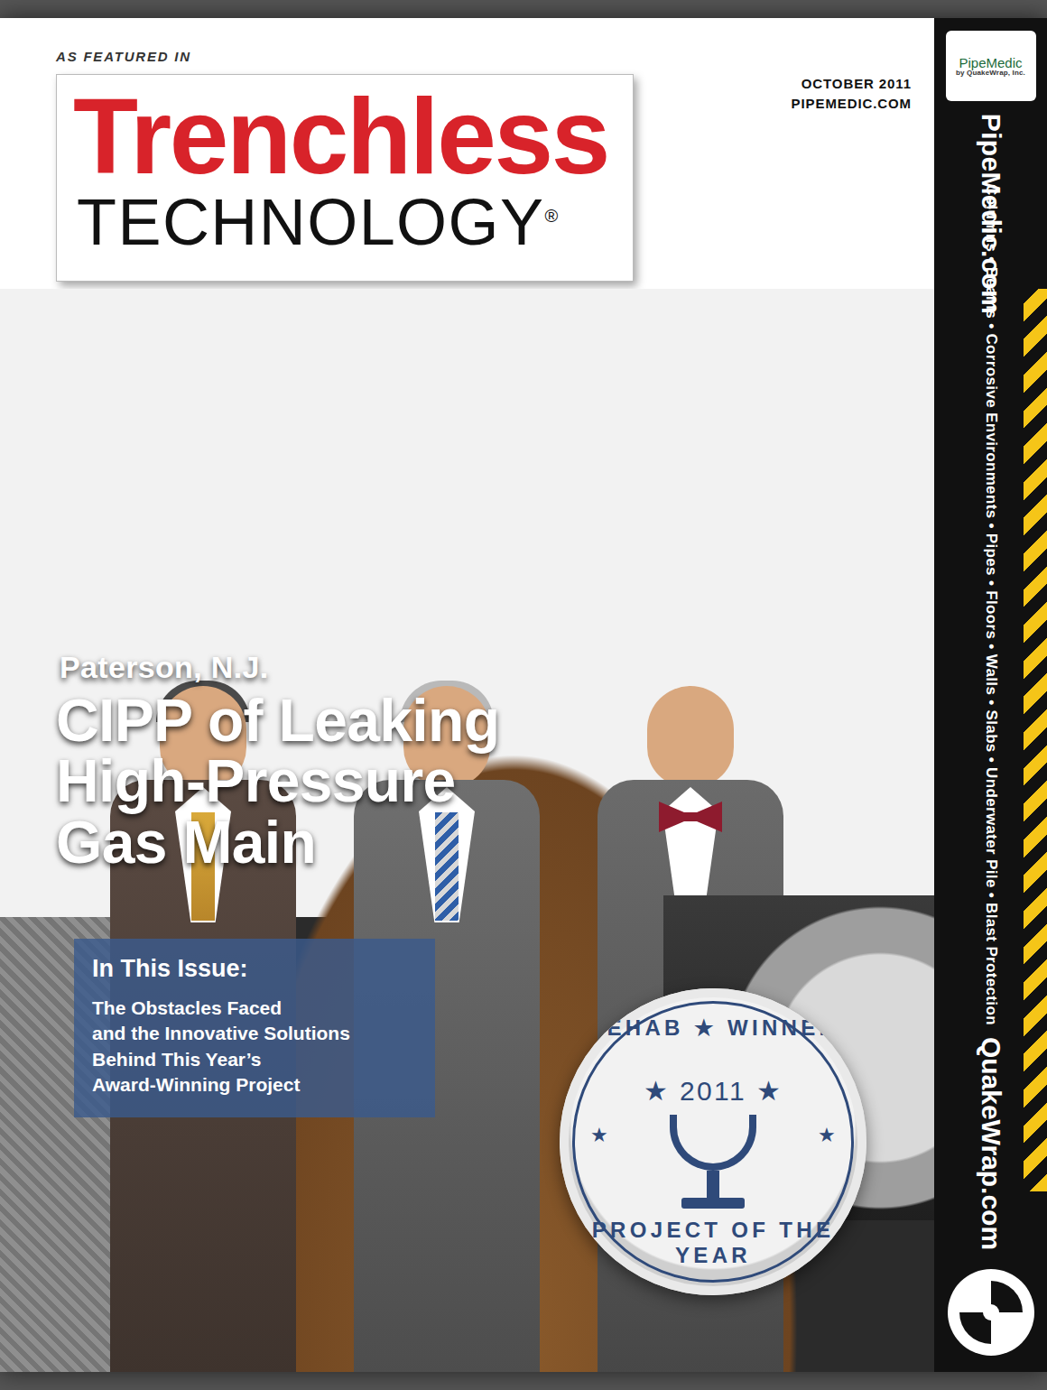AS FEATURED IN
OCTOBER 2011
PIPEMEDIC.COM
Trenchless
TECHNOLOGY®
Paterson, N.J.
CIPP of Leaking
High-Pressure
Gas Main
In This Issue:
The Obstacles Faced
and the Innovative Solutions
Behind This Year’s
Award-Winning Project
REHAB ★ WINNER
★ 2011 ★
★
★
PROJECT OF THE YEAR
PipeMedicby QuakeWrap, Inc.
PipeMedic.com
Columns • Beams • Corrosive Environments • Pipes • Floors • Walls • Slabs • Underwater Pile • Blast Protection
QuakeWrap.com